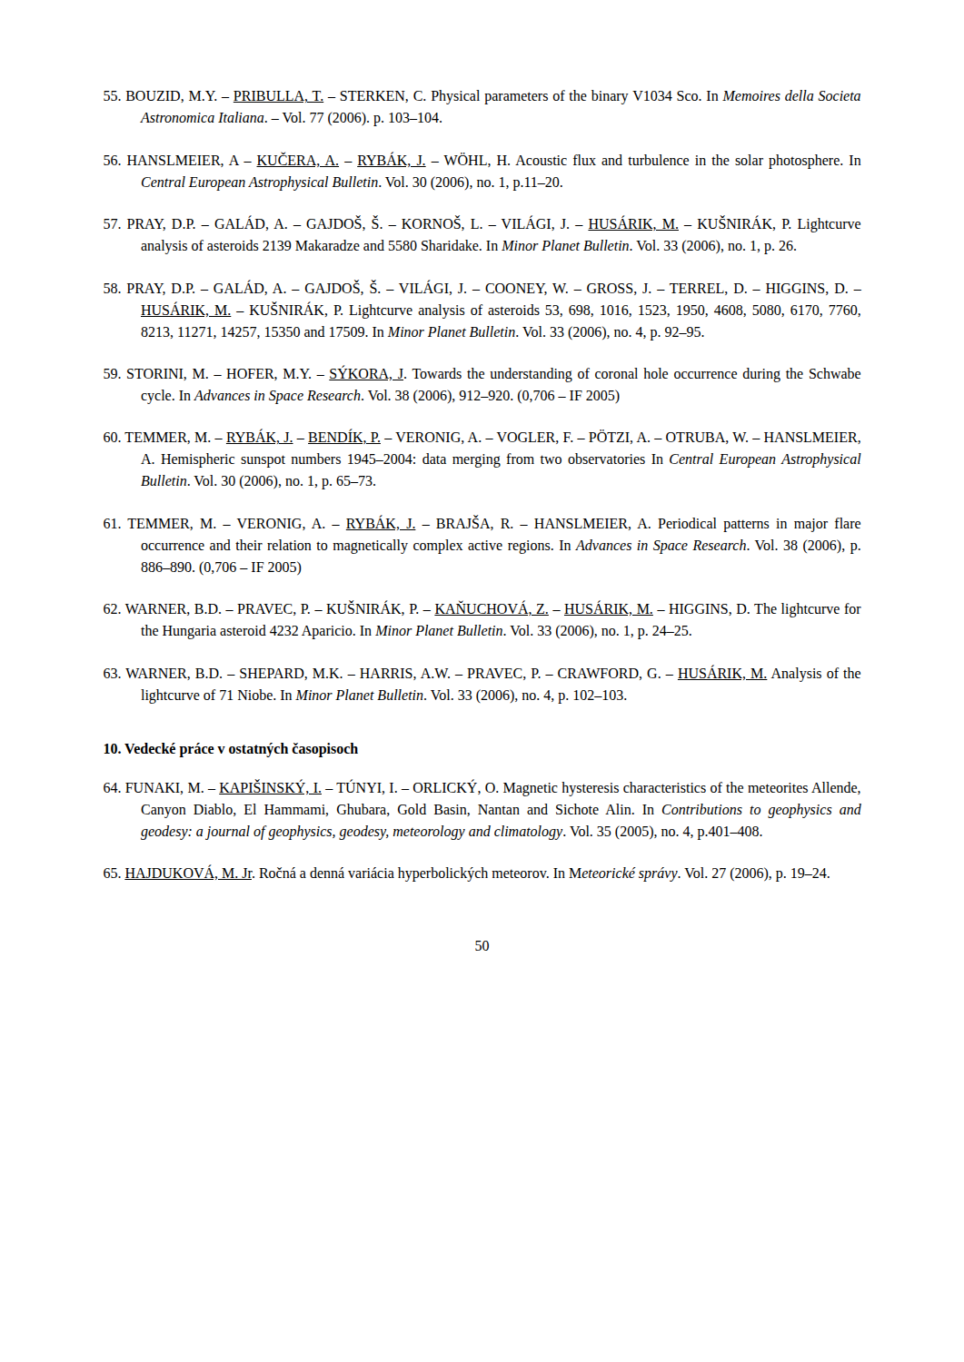55. BOUZID, M.Y. – PRIBULLA, T. – STERKEN, C. Physical parameters of the binary V1034 Sco. In Memoires della Societa Astronomica Italiana. – Vol. 77 (2006). p. 103–104.
56. HANSLMEIER, A – KUČERA, A. – RYBÁK, J. – WÖHL, H. Acoustic flux and turbulence in the solar photosphere. In Central European Astrophysical Bulletin. Vol. 30 (2006), no. 1, p.11–20.
57. PRAY, D.P. – GALÁD, A. – GAJDOŠ, Š. – KORNOŠ, L. – VILÁGI, J. – HUSÁRIK, M. – KUŠNIRÁK, P. Lightcurve analysis of asteroids 2139 Makaradze and 5580 Sharidake. In Minor Planet Bulletin. Vol. 33 (2006), no. 1, p. 26.
58. PRAY, D.P. – GALÁD, A. – GAJDOŠ, Š. – VILÁGI, J. – COONEY, W. – GROSS, J. – TERREL, D. – HIGGINS, D. – HUSÁRIK, M. – KUŠNIRÁK, P. Lightcurve analysis of asteroids 53, 698, 1016, 1523, 1950, 4608, 5080, 6170, 7760, 8213, 11271, 14257, 15350 and 17509. In Minor Planet Bulletin. Vol. 33 (2006), no. 4, p. 92–95.
59. STORINI, M. – HOFER, M.Y. – SÝKORA, J. Towards the understanding of coronal hole occurrence during the Schwabe cycle. In Advances in Space Research. Vol. 38 (2006), 912–920. (0,706 – IF 2005)
60. TEMMER, M. – RYBÁK, J. – BENDÍK, P. – VERONIG, A. – VOGLER, F. – PÖTZI, A. – OTRUBA, W. – HANSLMEIER, A. Hemispheric sunspot numbers 1945–2004: data merging from two observatories In Central European Astrophysical Bulletin. Vol. 30 (2006), no. 1, p. 65–73.
61. TEMMER, M. – VERONIG, A. – RYBÁK, J. – BRAJŠA, R. – HANSLMEIER, A. Periodical patterns in major flare occurrence and their relation to magnetically complex active regions. In Advances in Space Research. Vol. 38 (2006), p. 886–890. (0,706 – IF 2005)
62. WARNER, B.D. – PRAVEC, P. – KUŠNIRÁK, P. – KAŇUCHOVÁ, Z. – HUSÁRIK, M. – HIGGINS, D. The lightcurve for the Hungaria asteroid 4232 Aparicio. In Minor Planet Bulletin. Vol. 33 (2006), no. 1, p. 24–25.
63. WARNER, B.D. – SHEPARD, M.K. – HARRIS, A.W. – PRAVEC, P. – CRAWFORD, G. – HUSÁRIK, M. Analysis of the lightcurve of 71 Niobe. In Minor Planet Bulletin. Vol. 33 (2006), no. 4, p. 102–103.
10. Vedecké práce v ostatných časopisoch
64. FUNAKI, M. – KAPIŠINSKÝ, I. – TÚNYI, I. – ORLICKÝ, O. Magnetic hysteresis characteristics of the meteorites Allende, Canyon Diablo, El Hammami, Ghubara, Gold Basin, Nantan and Sichote Alin. In Contributions to geophysics and geodesy: a journal of geophysics, geodesy, meteorology and climatology. Vol. 35 (2005), no. 4, p.401–408.
65. HAJDUKOVÁ, M. Jr. Ročná a denná variácia hyperbolických meteorov. In Meteorické správy. Vol. 27 (2006), p. 19–24.
50